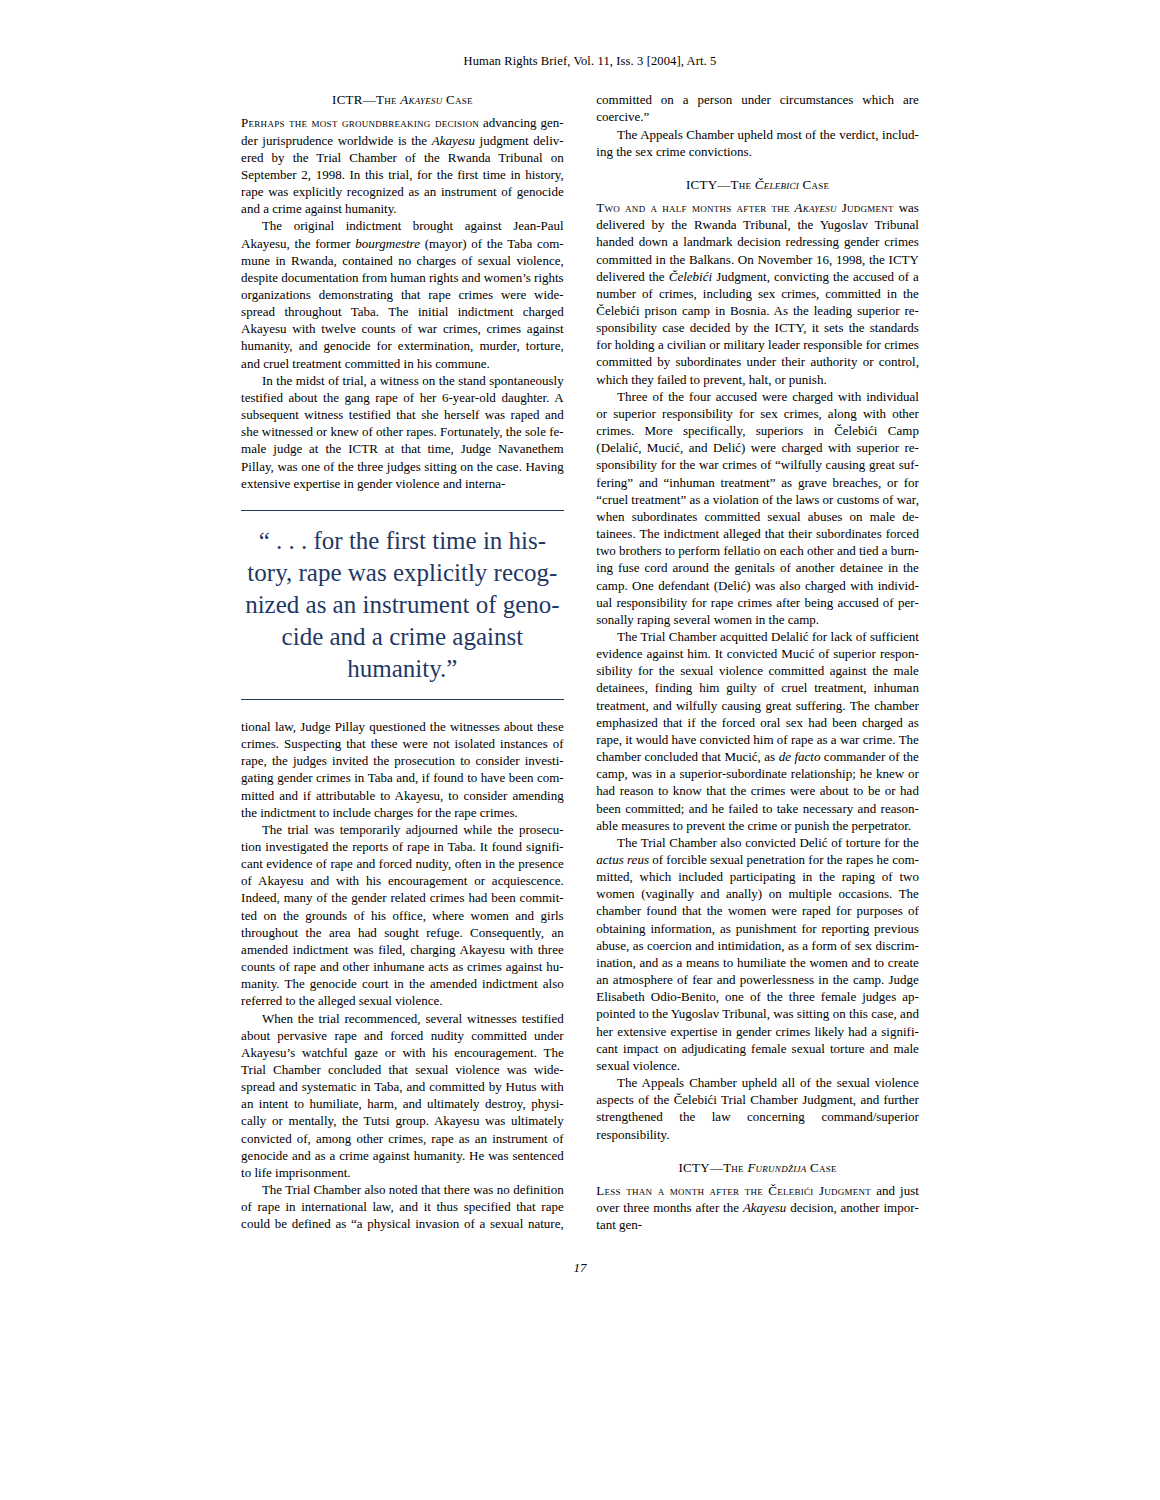Human Rights Brief, Vol. 11, Iss. 3 [2004], Art. 5
ICTR—The Akayesu Case
Perhaps the most groundbreaking decision advancing gender jurisprudence worldwide is the Akayesu judgment delivered by the Trial Chamber of the Rwanda Tribunal on September 2, 1998. In this trial, for the first time in history, rape was explicitly recognized as an instrument of genocide and a crime against humanity.
The original indictment brought against Jean-Paul Akayesu, the former bourgmestre (mayor) of the Taba commune in Rwanda, contained no charges of sexual violence, despite documentation from human rights and women’s rights organizations demonstrating that rape crimes were widespread throughout Taba. The initial indictment charged Akayesu with twelve counts of war crimes, crimes against humanity, and genocide for extermination, murder, torture, and cruel treatment committed in his commune.
In the midst of trial, a witness on the stand spontaneously testified about the gang rape of her 6-year-old daughter. A subsequent witness testified that she herself was raped and she witnessed or knew of other rapes. Fortunately, the sole female judge at the ICTR at that time, Judge Navanethem Pillay, was one of the three judges sitting on the case. Having extensive expertise in gender violence and interna-
“ . . . for the first time in history, rape was explicitly recognized as an instrument of genocide and a crime against humanity.”
tional law, Judge Pillay questioned the witnesses about these crimes. Suspecting that these were not isolated instances of rape, the judges invited the prosecution to consider investigating gender crimes in Taba and, if found to have been committed and if attributable to Akayesu, to consider amending the indictment to include charges for the rape crimes.
The trial was temporarily adjourned while the prosecution investigated the reports of rape in Taba. It found significant evidence of rape and forced nudity, often in the presence of Akayesu and with his encouragement or acquiescence. Indeed, many of the gender related crimes had been committed on the grounds of his office, where women and girls throughout the area had sought refuge. Consequently, an amended indictment was filed, charging Akayesu with three counts of rape and other inhumane acts as crimes against humanity. The genocide court in the amended indictment also referred to the alleged sexual violence.
When the trial recommenced, several witnesses testified about pervasive rape and forced nudity committed under Akayesu’s watchful gaze or with his encouragement. The Trial Chamber concluded that sexual violence was widespread and systematic in Taba, and committed by Hutus with an intent to humiliate, harm, and ultimately destroy, physically or mentally, the Tutsi group. Akayesu was ultimately convicted of, among other crimes, rape as an instrument of genocide and as a crime against humanity. He was sentenced to life imprisonment.
The Trial Chamber also noted that there was no definition of rape in international law, and it thus specified that rape could be defined as “a physical invasion of a sexual nature, committed on a person under circumstances which are coercive.”
The Appeals Chamber upheld most of the verdict, including the sex crime convictions.
ICTY—The Čelebići Case
Two and a half months after the Akayesu Judgment was delivered by the Rwanda Tribunal, the Yugoslav Tribunal handed down a landmark decision redressing gender crimes committed in the Balkans. On November 16, 1998, the ICTY delivered the Čelebići Judgment, convicting the accused of a number of crimes, including sex crimes, committed in the Čelebići prison camp in Bosnia. As the leading superior responsibility case decided by the ICTY, it sets the standards for holding a civilian or military leader responsible for crimes committed by subordinates under their authority or control, which they failed to prevent, halt, or punish.
Three of the four accused were charged with individual or superior responsibility for sex crimes, along with other crimes. More specifically, superiors in Čelebići Camp (Delalić, Mucić, and Delić) were charged with superior responsibility for the war crimes of “wilfully causing great suffering” and “inhuman treatment” as grave breaches, or for “cruel treatment” as a violation of the laws or customs of war, when subordinates committed sexual abuses on male detainees. The indictment alleged that their subordinates forced two brothers to perform fellatio on each other and tied a burning fuse cord around the genitals of another detainee in the camp. One defendant (Delić) was also charged with individual responsibility for rape crimes after being accused of personally raping several women in the camp.
The Trial Chamber acquitted Delalić for lack of sufficient evidence against him. It convicted Mucić of superior responsibility for the sexual violence committed against the male detainees, finding him guilty of cruel treatment, inhuman treatment, and wilfully causing great suffering. The chamber emphasized that if the forced oral sex had been charged as rape, it would have convicted him of rape as a war crime. The chamber concluded that Mucić, as de facto commander of the camp, was in a superior-subordinate relationship; he knew or had reason to know that the crimes were about to be or had been committed; and he failed to take necessary and reasonable measures to prevent the crime or punish the perpetrator.
The Trial Chamber also convicted Delić of torture for the actus reus of forcible sexual penetration for the rapes he committed, which included participating in the raping of two women (vaginally and anally) on multiple occasions. The chamber found that the women were raped for purposes of obtaining information, as punishment for reporting previous abuse, as coercion and intimidation, as a form of sex discrimination, and as a means to humiliate the women and to create an atmosphere of fear and powerlessness in the camp. Judge Elisabeth Odio-Benito, one of the three female judges appointed to the Yugoslav Tribunal, was sitting on this case, and her extensive expertise in gender crimes likely had a significant impact on adjudicating female sexual torture and male sexual violence.
The Appeals Chamber upheld all of the sexual violence aspects of the Čelebići Trial Chamber Judgment, and further strengthened the law concerning command/superior responsibility.
ICTY—The Furundžija Case
Less than a month after the Čelebići Judgment and just over three months after the Akayesu decision, another important gen-
17